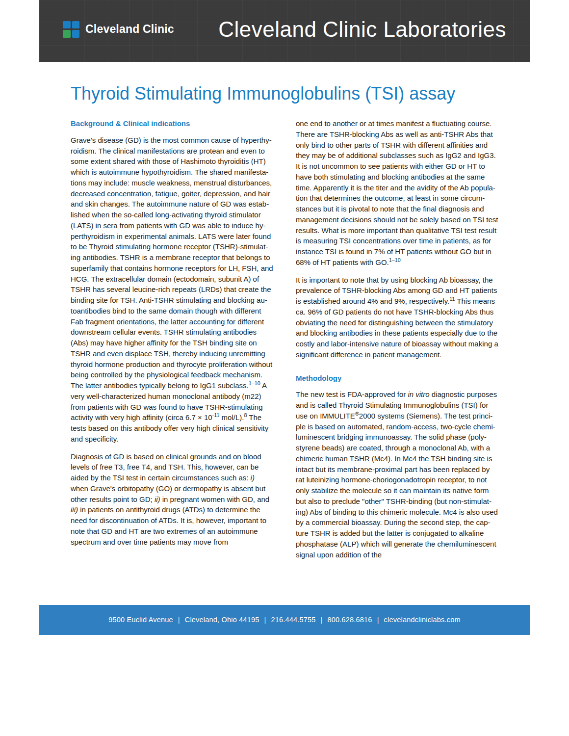Cleveland Clinic
Cleveland Clinic Laboratories
Thyroid Stimulating Immunoglobulins (TSI) assay
Background & Clinical indications
Grave's disease (GD) is the most common cause of hyperthyroidism. The clinical manifestations are protean and even to some extent shared with those of Hashimoto thyroiditis (HT) which is autoimmune hypothyroidism. The shared manifestations may include: muscle weakness, menstrual disturbances, decreased concentration, fatigue, goiter, depression, and hair and skin changes. The autoimmune nature of GD was established when the so-called long-activating thyroid stimulator (LATS) in sera from patients with GD was able to induce hyperthyroidism in experimental animals. LATS were later found to be Thyroid stimulating hormone receptor (TSHR)-stimulating antibodies. TSHR is a membrane receptor that belongs to superfamily that contains hormone receptors for LH, FSH, and HCG. The extracellular domain (ectodomain, subunit A) of TSHR has several leucine-rich repeats (LRDs) that create the binding site for TSH. Anti-TSHR stimulating and blocking autoantibodies bind to the same domain though with different Fab fragment orientations, the latter accounting for different downstream cellular events. TSHR stimulating antibodies (Abs) may have higher affinity for the TSH binding site on TSHR and even displace TSH, thereby inducing unremitting thyroid hormone production and thyrocyte proliferation without being controlled by the physiological feedback mechanism. The latter antibodies typically belong to IgG1 subclass.1–10 A very well-characterized human monoclonal antibody (m22) from patients with GD was found to have TSHR-stimulating activity with very high affinity (circa 6.7 × 10-11 mol/L).8 The tests based on this antibody offer very high clinical sensitivity and specificity.
Diagnosis of GD is based on clinical grounds and on blood levels of free T3, free T4, and TSH. This, however, can be aided by the TSI test in certain circumstances such as: i) when Grave's orbitopathy (GO) or dermopathy is absent but other results point to GD; ii) in pregnant women with GD, and iii) in patients on antithyroid drugs (ATDs) to determine the need for discontinuation of ATDs. It is, however, important to note that GD and HT are two extremes of an autoimmune spectrum and over time patients may move from
one end to another or at times manifest a fluctuating course. There are TSHR-blocking Abs as well as anti-TSHR Abs that only bind to other parts of TSHR with different affinities and they may be of additional subclasses such as IgG2 and IgG3. It is not uncommon to see patients with either GD or HT to have both stimulating and blocking antibodies at the same time. Apparently it is the titer and the avidity of the Ab population that determines the outcome, at least in some circumstances but it is pivotal to note that the final diagnosis and management decisions should not be solely based on TSI test results. What is more important than qualitative TSI test result is measuring TSI concentrations over time in patients, as for instance TSI is found in 7% of HT patients without GO but in 68% of HT patients with GO.1–10
It is important to note that by using blocking Ab bioassay, the prevalence of TSHR-blocking Abs among GD and HT patients is established around 4% and 9%, respectively.11 This means ca. 96% of GD patients do not have TSHR-blocking Abs thus obviating the need for distinguishing between the stimulatory and blocking antibodies in these patients especially due to the costly and labor-intensive nature of bioassay without making a significant difference in patient management.
Methodology
The new test is FDA-approved for in vitro diagnostic purposes and is called Thyroid Stimulating Immunoglobulins (TSI) for use on IMMULITE®2000 systems (Siemens). The test principle is based on automated, random-access, two-cycle chemiluminescent bridging immunoassay. The solid phase (polystyrene beads) are coated, through a monoclonal Ab, with a chimeric human TSHR (Mc4). In Mc4 the TSH binding site is intact but its membrane-proximal part has been replaced by rat luteinizing hormone-choriogonadotropin receptor, to not only stabilize the molecule so it can maintain its native form but also to preclude "other" TSHR-binding (but non-stimulating) Abs of binding to this chimeric molecule. Mc4 is also used by a commercial bioassay. During the second step, the capture TSHR is added but the latter is conjugated to alkaline phosphatase (ALP) which will generate the chemiluminescent signal upon addition of the
9500 Euclid Avenue|Cleveland, Ohio 44195|216.444.5755|800.628.6816|clevelandcliniclabs.com